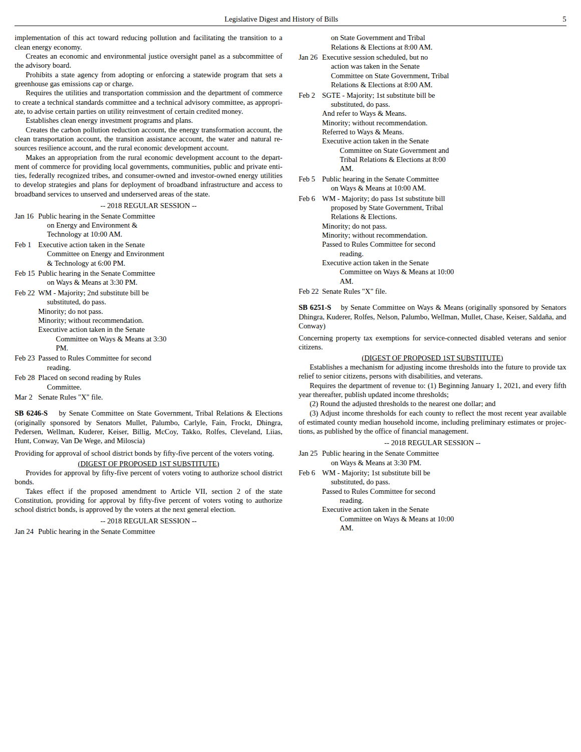Legislative Digest and History of Bills
5
implementation of this act toward reducing pollution and facilitating the transition to a clean energy economy.
Creates an economic and environmental justice oversight panel as a subcommittee of the advisory board.
Prohibits a state agency from adopting or enforcing a statewide program that sets a greenhouse gas emissions cap or charge.
Requires the utilities and transportation commission and the department of commerce to create a technical standards committee and a technical advisory committee, as appropriate, to advise certain parties on utility reinvestment of certain credited money.
Establishes clean energy investment programs and plans.
Creates the carbon pollution reduction account, the energy transformation account, the clean transportation account, the transition assistance account, the water and natural resources resilience account, and the rural economic development account.
Makes an appropriation from the rural economic development account to the department of commerce for providing local governments, communities, public and private entities, federally recognized tribes, and consumer-owned and investor-owned energy utilities to develop strategies and plans for deployment of broadband infrastructure and access to broadband services to unserved and underserved areas of the state.
-- 2018 REGULAR SESSION --
| Jan 16 | Public hearing in the Senate Committee on Energy and Environment & Technology at 10:00 AM. |
| Feb 1 | Executive action taken in the Senate Committee on Energy and Environment & Technology at 6:00 PM. |
| Feb 15 | Public hearing in the Senate Committee on Ways & Means at 3:30 PM. |
| Feb 22 | WM - Majority; 2nd substitute bill be substituted, do pass. Minority; do not pass. Minority; without recommendation. Executive action taken in the Senate Committee on Ways & Means at 3:30 PM. |
| Feb 23 | Passed to Rules Committee for second reading. |
| Feb 28 | Placed on second reading by Rules Committee. |
| Mar 2 | Senate Rules "X" file. |
SB 6246-S by Senate Committee on State Government, Tribal Relations & Elections (originally sponsored by Senators Mullet, Palumbo, Carlyle, Fain, Frockt, Dhingra, Pedersen, Wellman, Kuderer, Keiser, Billig, McCoy, Takko, Rolfes, Cleveland, Liias, Hunt, Conway, Van De Wege, and Miloscia)
Providing for approval of school district bonds by fifty-five percent of the voters voting.
(DIGEST OF PROPOSED 1ST SUBSTITUTE)
Provides for approval by fifty-five percent of voters voting to authorize school district bonds.
Takes effect if the proposed amendment to Article VII, section 2 of the state Constitution, providing for approval by fifty-five percent of voters voting to authorize school district bonds, is approved by the voters at the next general election.
-- 2018 REGULAR SESSION --
| Jan 24 | Public hearing in the Senate Committee on State Government and Tribal Relations & Elections at 8:00 AM. |
| Jan 26 | Executive session scheduled, but no action was taken in the Senate Committee on State Government, Tribal Relations & Elections at 8:00 AM. |
| Feb 2 | SGTE - Majority; 1st substitute bill be substituted, do pass. And refer to Ways & Means. Minority; without recommendation. Referred to Ways & Means. Executive action taken in the Senate Committee on State Government and Tribal Relations & Elections at 8:00 AM. |
| Feb 5 | Public hearing in the Senate Committee on Ways & Means at 10:00 AM. |
| Feb 6 | WM - Majority; do pass 1st substitute bill proposed by State Government, Tribal Relations & Elections. Minority; do not pass. Minority; without recommendation. Passed to Rules Committee for second reading. Executive action taken in the Senate Committee on Ways & Means at 10:00 AM. |
| Feb 22 | Senate Rules "X" file. |
SB 6251-S by Senate Committee on Ways & Means (originally sponsored by Senators Dhingra, Kuderer, Rolfes, Nelson, Palumbo, Wellman, Mullet, Chase, Keiser, Saldaña, and Conway)
Concerning property tax exemptions for service-connected disabled veterans and senior citizens.
(DIGEST OF PROPOSED 1ST SUBSTITUTE)
Establishes a mechanism for adjusting income thresholds into the future to provide tax relief to senior citizens, persons with disabilities, and veterans.
Requires the department of revenue to: (1) Beginning January 1, 2021, and every fifth year thereafter, publish updated income thresholds;
(2) Round the adjusted thresholds to the nearest one dollar; and
(3) Adjust income thresholds for each county to reflect the most recent year available of estimated county median household income, including preliminary estimates or projections, as published by the office of financial management.
-- 2018 REGULAR SESSION --
| Jan 25 | Public hearing in the Senate Committee on Ways & Means at 3:30 PM. |
| Feb 6 | WM - Majority; 1st substitute bill be substituted, do pass. Passed to Rules Committee for second reading. Executive action taken in the Senate Committee on Ways & Means at 10:00 AM. |